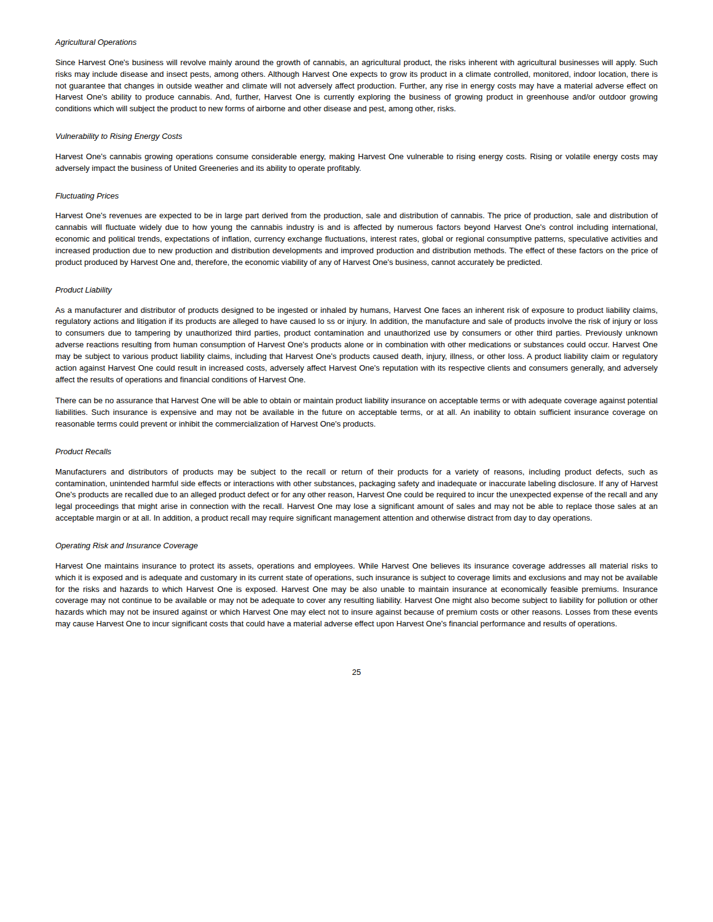Agricultural Operations
Since Harvest One's business will revolve mainly around the growth of cannabis, an agricultural product, the risks inherent with agricultural businesses will apply. Such risks may include disease and insect pests, among others. Although Harvest One expects to grow its product in a climate controlled, monitored, indoor location, there is not guarantee that changes in outside weather and climate will not adversely affect production. Further, any rise in energy costs may have a material adverse effect on Harvest One's ability to produce cannabis. And, further, Harvest One is currently exploring the business of growing product in greenhouse and/or outdoor growing conditions which will subject the product to new forms of airborne and other disease and pest, among other, risks.
Vulnerability to Rising Energy Costs
Harvest One's cannabis growing operations consume considerable energy, making Harvest One vulnerable to rising energy costs. Rising or volatile energy costs may adversely impact the business of United Greeneries and its ability to operate profitably.
Fluctuating Prices
Harvest One's revenues are expected to be in large part derived from the production, sale and distribution of cannabis. The price of production, sale and distribution of cannabis will fluctuate widely due to how young the cannabis industry is and is affected by numerous factors beyond Harvest One's control including international, economic and political trends, expectations of inflation, currency exchange fluctuations, interest rates, global or regional consumptive patterns, speculative activities and increased production due to new production and distribution developments and improved production and distribution methods. The effect of these factors on the price of product produced by Harvest One and, therefore, the economic viability of any of Harvest One's business, cannot accurately be predicted.
Product Liability
As a manufacturer and distributor of products designed to be ingested or inhaled by humans, Harvest One faces an inherent risk of exposure to product liability claims, regulatory actions and litigation if its products are alleged to have caused lo ss or injury. In addition, the manufacture and sale of products involve the risk of injury or loss to consumers due to tampering by unauthorized third parties, product contamination and unauthorized use by consumers or other third parties. Previously unknown adverse reactions resulting from human consumption of Harvest One's products alone or in combination with other medications or substances could occur. Harvest One may be subject to various product liability claims, including that Harvest One's products caused death, injury, illness, or other loss. A product liability claim or regulatory action against Harvest One could result in increased costs, adversely affect Harvest One's reputation with its respective clients and consumers generally, and adversely affect the results of operations and financial conditions of Harvest One.
There can be no assurance that Harvest One will be able to obtain or maintain product liability insurance on acceptable terms or with adequate coverage against potential liabilities. Such insurance is expensive and may not be available in the future on acceptable terms, or at all. An inability to obtain sufficient insurance coverage on reasonable terms could prevent or inhibit the commercialization of Harvest One's products.
Product Recalls
Manufacturers and distributors of products may be subject to the recall or return of their products for a variety of reasons, including product defects, such as contamination, unintended harmful side effects or interactions with other substances, packaging safety and inadequate or inaccurate labeling disclosure. If any of Harvest One's products are recalled due to an alleged product defect or for any other reason, Harvest One could be required to incur the unexpected expense of the recall and any legal proceedings that might arise in connection with the recall. Harvest One may lose a significant amount of sales and may not be able to replace those sales at an acceptable margin or at all. In addition, a product recall may require significant management attention and otherwise distract from day to day operations.
Operating Risk and Insurance Coverage
Harvest One maintains insurance to protect its assets, operations and employees. While Harvest One believes its insurance coverage addresses all material risks to which it is exposed and is adequate and customary in its current state of operations, such insurance is subject to coverage limits and exclusions and may not be available for the risks and hazards to which Harvest One is exposed. Harvest One may be also unable to maintain insurance at economically feasible premiums. Insurance coverage may not continue to be available or may not be adequate to cover any resulting liability. Harvest One might also become subject to liability for pollution or other hazards which may not be insured against or which Harvest One may elect not to insure against because of premium costs or other reasons. Losses from these events may cause Harvest One to incur significant costs that could have a material adverse effect upon Harvest One's financial performance and results of operations.
25